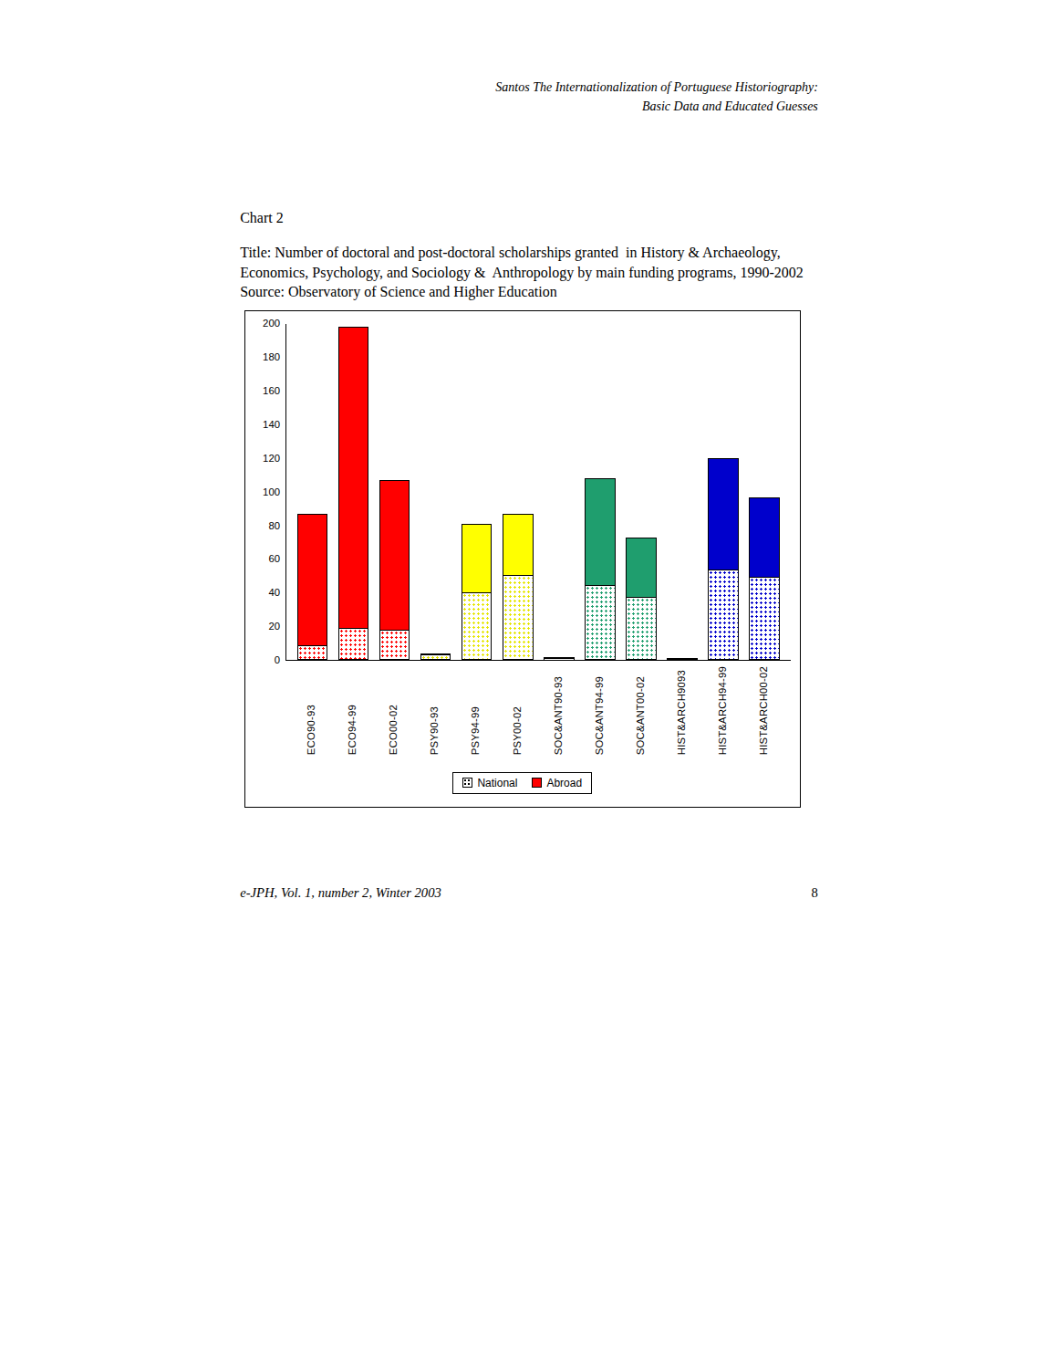Santos The Internationalization of Portuguese Historiography: Basic Data and Educated Guesses
Chart 2
Title: Number of doctoral and post-doctoral scholarships granted in History & Archaeology, Economics, Psychology, and Sociology & Anthropology by main funding programs, 1990-2002
Source: Observatory of Science and Higher Education
200
180
160
140
120
100
80
60
40
20
0
ECO90-93
ECO94-99
ECO00-02
PSY90-93
PSY94-99
PSY00-02
SOC&ANT90-93
SOC&ANT94-99
SOC&ANT00-02
HIST&ARCH9093
HIST&ARCH94-99
HIST&ARCH00-02
National Abroad
e-JPH, Vol. 1, number 2, Winter 2003 8